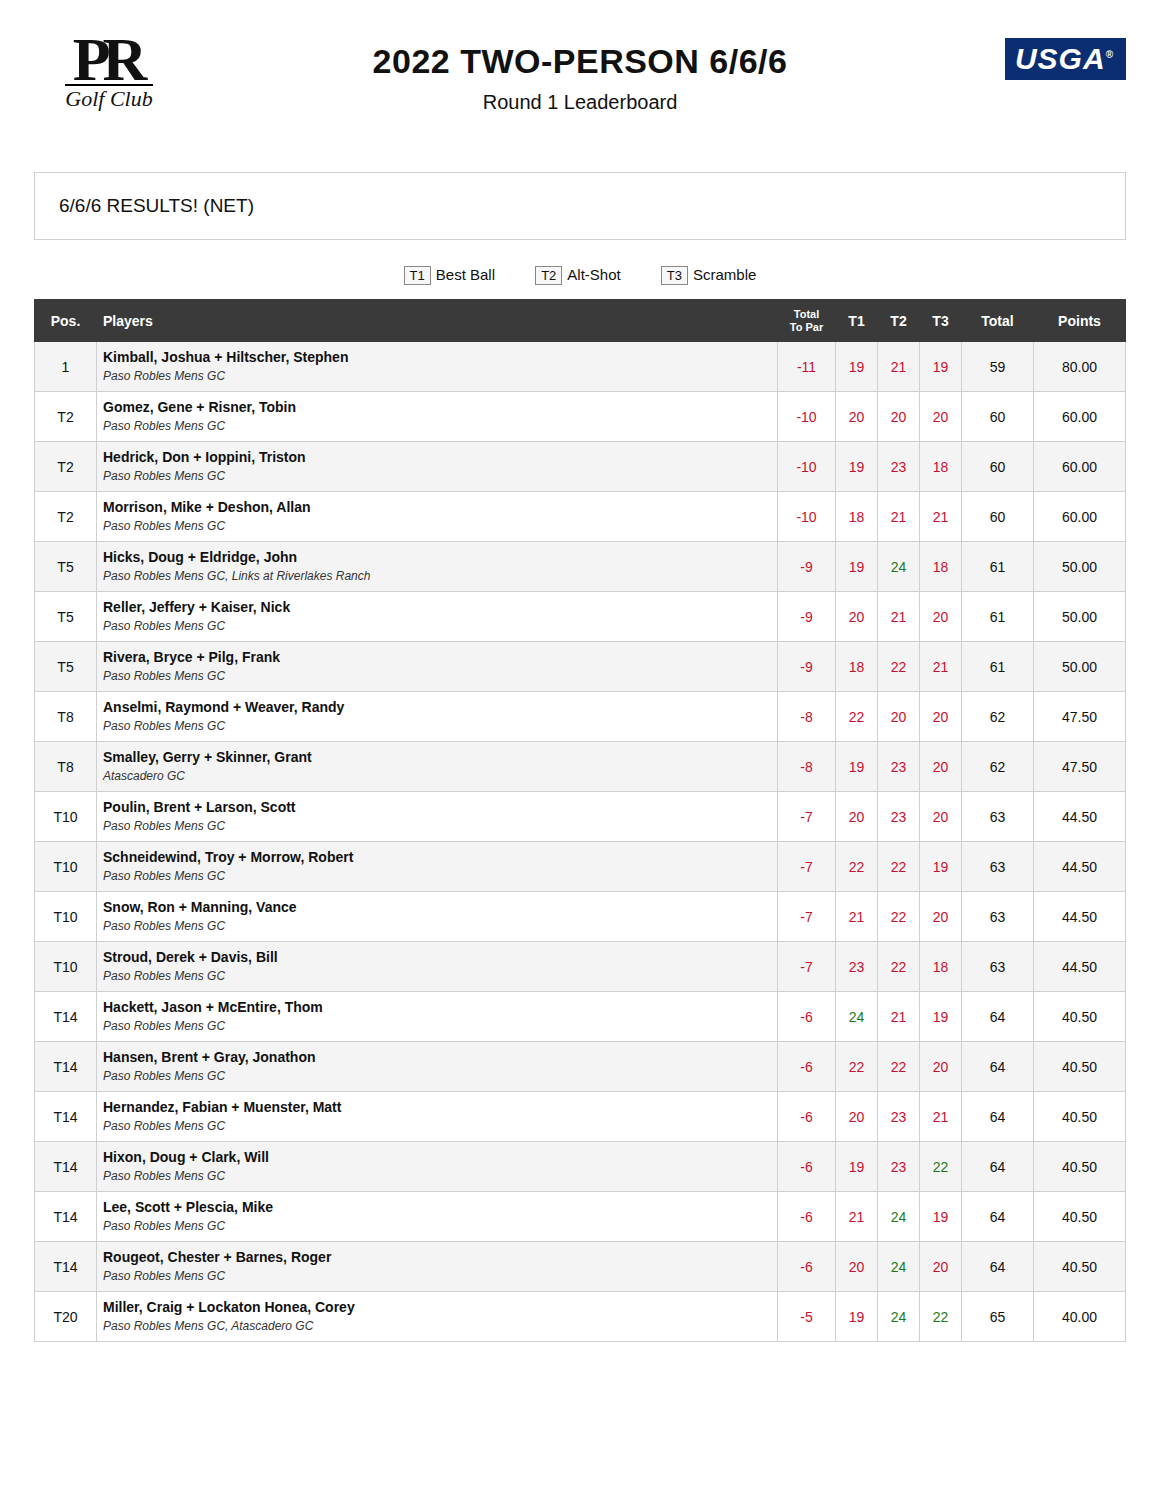PR
Golf Club
2022 TWO-PERSON 6/6/6
Round 1 Leaderboard
USGA®
6/6/6 RESULTS! (NET)
T1 Best Ball T2 Alt-Shot T3 Scramble
| Pos. | Players | Total To Par | T1 | T2 | T3 | Total | Points |
| --- | --- | --- | --- | --- | --- | --- | --- |
| 1 | Kimball, Joshua + Hiltscher, Stephen Paso Robles Mens GC | -11 | 19 | 21 | 19 | 59 | 80.00 |
| T2 | Gomez, Gene + Risner, Tobin Paso Robles Mens GC | -10 | 20 | 20 | 20 | 60 | 60.00 |
| T2 | Hedrick, Don + Ioppini, Triston Paso Robles Mens GC | -10 | 19 | 23 | 18 | 60 | 60.00 |
| T2 | Morrison, Mike + Deshon, Allan Paso Robles Mens GC | -10 | 18 | 21 | 21 | 60 | 60.00 |
| T5 | Hicks, Doug + Eldridge, John Paso Robles Mens GC, Links at Riverlakes Ranch | -9 | 19 | 24 | 18 | 61 | 50.00 |
| T5 | Reller, Jeffery + Kaiser, Nick Paso Robles Mens GC | -9 | 20 | 21 | 20 | 61 | 50.00 |
| T5 | Rivera, Bryce + Pilg, Frank Paso Robles Mens GC | -9 | 18 | 22 | 21 | 61 | 50.00 |
| T8 | Anselmi, Raymond + Weaver, Randy Paso Robles Mens GC | -8 | 22 | 20 | 20 | 62 | 47.50 |
| T8 | Smalley, Gerry + Skinner, Grant Atascadero GC | -8 | 19 | 23 | 20 | 62 | 47.50 |
| T10 | Poulin, Brent + Larson, Scott Paso Robles Mens GC | -7 | 20 | 23 | 20 | 63 | 44.50 |
| T10 | Schneidewind, Troy + Morrow, Robert Paso Robles Mens GC | -7 | 22 | 22 | 19 | 63 | 44.50 |
| T10 | Snow, Ron + Manning, Vance Paso Robles Mens GC | -7 | 21 | 22 | 20 | 63 | 44.50 |
| T10 | Stroud, Derek + Davis, Bill Paso Robles Mens GC | -7 | 23 | 22 | 18 | 63 | 44.50 |
| T14 | Hackett, Jason + McEntire, Thom Paso Robles Mens GC | -6 | 24 | 21 | 19 | 64 | 40.50 |
| T14 | Hansen, Brent + Gray, Jonathon Paso Robles Mens GC | -6 | 22 | 22 | 20 | 64 | 40.50 |
| T14 | Hernandez, Fabian + Muenster, Matt Paso Robles Mens GC | -6 | 20 | 23 | 21 | 64 | 40.50 |
| T14 | Hixon, Doug + Clark, Will Paso Robles Mens GC | -6 | 19 | 23 | 22 | 64 | 40.50 |
| T14 | Lee, Scott + Plescia, Mike Paso Robles Mens GC | -6 | 21 | 24 | 19 | 64 | 40.50 |
| T14 | Rougeot, Chester + Barnes, Roger Paso Robles Mens GC | -6 | 20 | 24 | 20 | 64 | 40.50 |
| T20 | Miller, Craig + Lockaton Honea, Corey Paso Robles Mens GC, Atascadero GC | -5 | 19 | 24 | 22 | 65 | 40.00 |